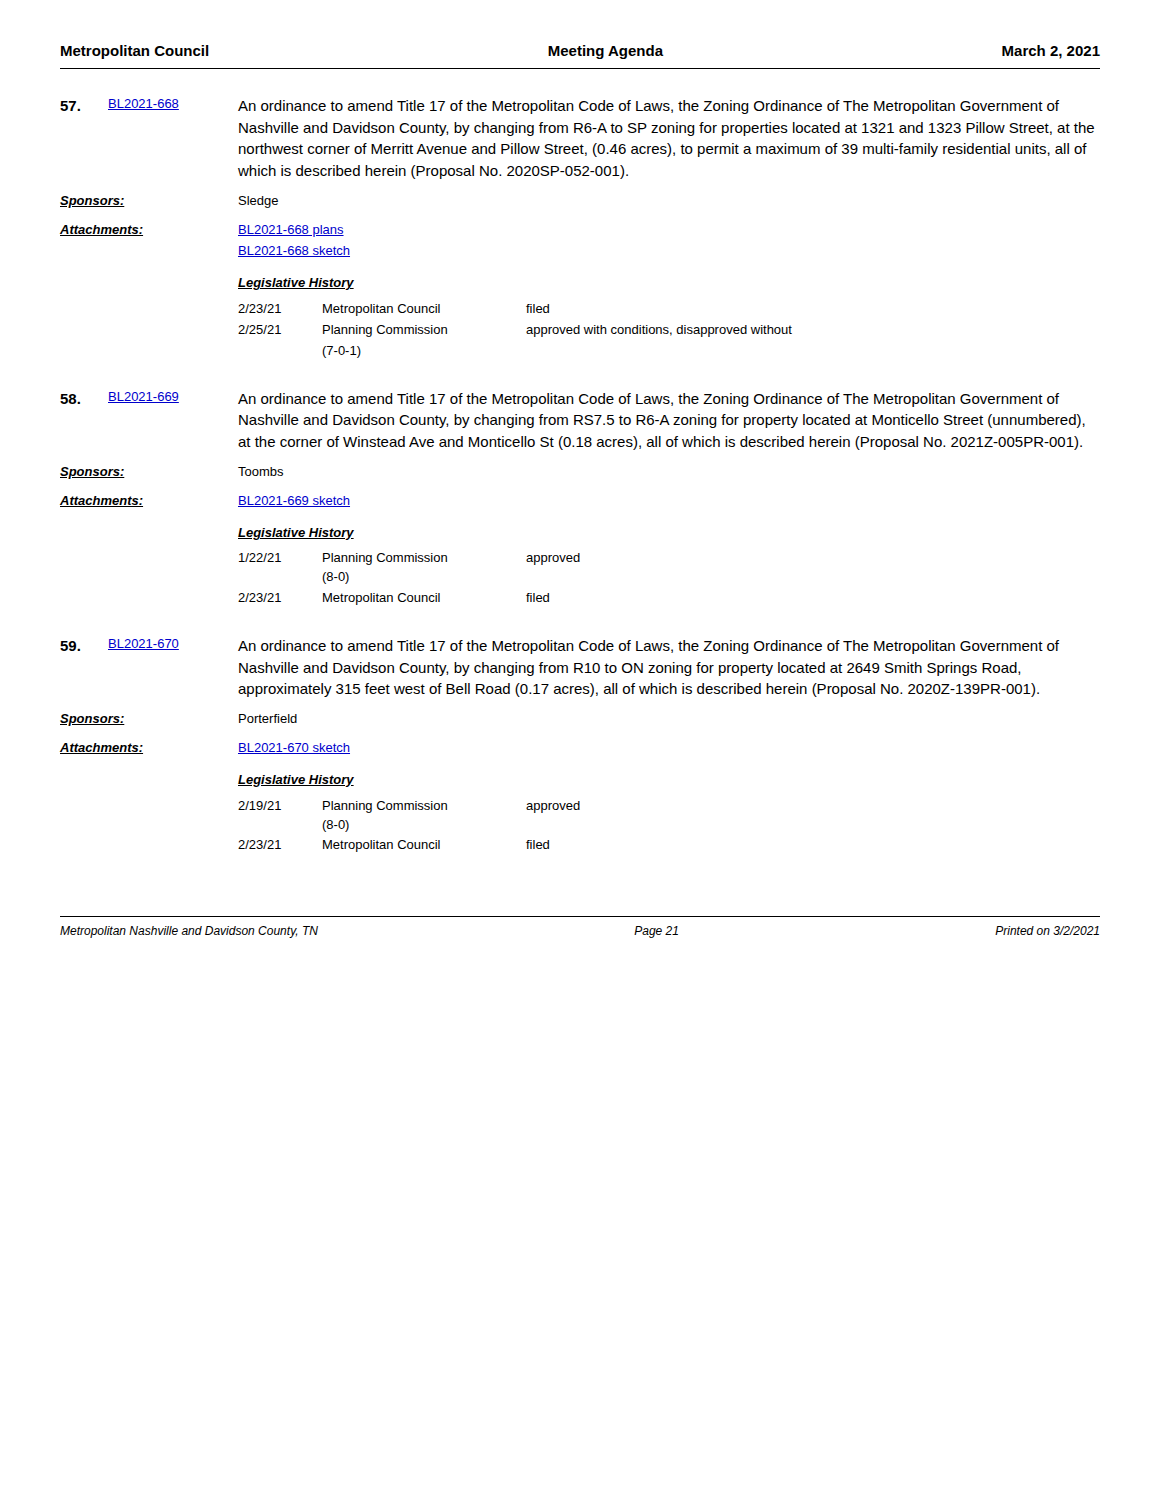Metropolitan Council
Meeting Agenda
March 2, 2021
57.
BL2021-668
An ordinance to amend Title 17 of the Metropolitan Code of Laws, the Zoning Ordinance of The Metropolitan Government of Nashville and Davidson County, by changing from R6-A to SP zoning for properties located at 1321 and 1323 Pillow Street, at the northwest corner of Merritt Avenue and Pillow Street, (0.46 acres), to permit a maximum of 39 multi-family residential units, all of which is described herein (Proposal No. 2020SP-052-001).
Sponsors:
Sledge
Attachments:
BL2021-668 plans BL2021-668 sketch
Legislative History
| 2/23/21 | Metropolitan Council | filed |
| 2/25/21 | Planning Commission | approved with conditions, disapproved without |
| | (7-0-1) | |
58.
BL2021-669
An ordinance to amend Title 17 of the Metropolitan Code of Laws, the Zoning Ordinance of The Metropolitan Government of Nashville and Davidson County, by changing from RS7.5 to R6-A zoning for property located at Monticello Street (unnumbered), at the corner of Winstead Ave and Monticello St (0.18 acres), all of which is described herein (Proposal No. 2021Z-005PR-001).
Sponsors:
Toombs
Attachments:
BL2021-669 sketch
Legislative History
| 1/22/21 | Planning Commission (8-0) | approved |
| 2/23/21 | Metropolitan Council | filed |
59.
BL2021-670
An ordinance to amend Title 17 of the Metropolitan Code of Laws, the Zoning Ordinance of The Metropolitan Government of Nashville and Davidson County, by changing from R10 to ON zoning for property located at 2649 Smith Springs Road, approximately 315 feet west of Bell Road (0.17 acres), all of which is described herein (Proposal No. 2020Z-139PR-001).
Sponsors:
Porterfield
Attachments:
BL2021-670 sketch
Legislative History
| 2/19/21 | Planning Commission (8-0) | approved |
| 2/23/21 | Metropolitan Council | filed |
Metropolitan Nashville and Davidson County, TN
Page 21
Printed on 3/2/2021